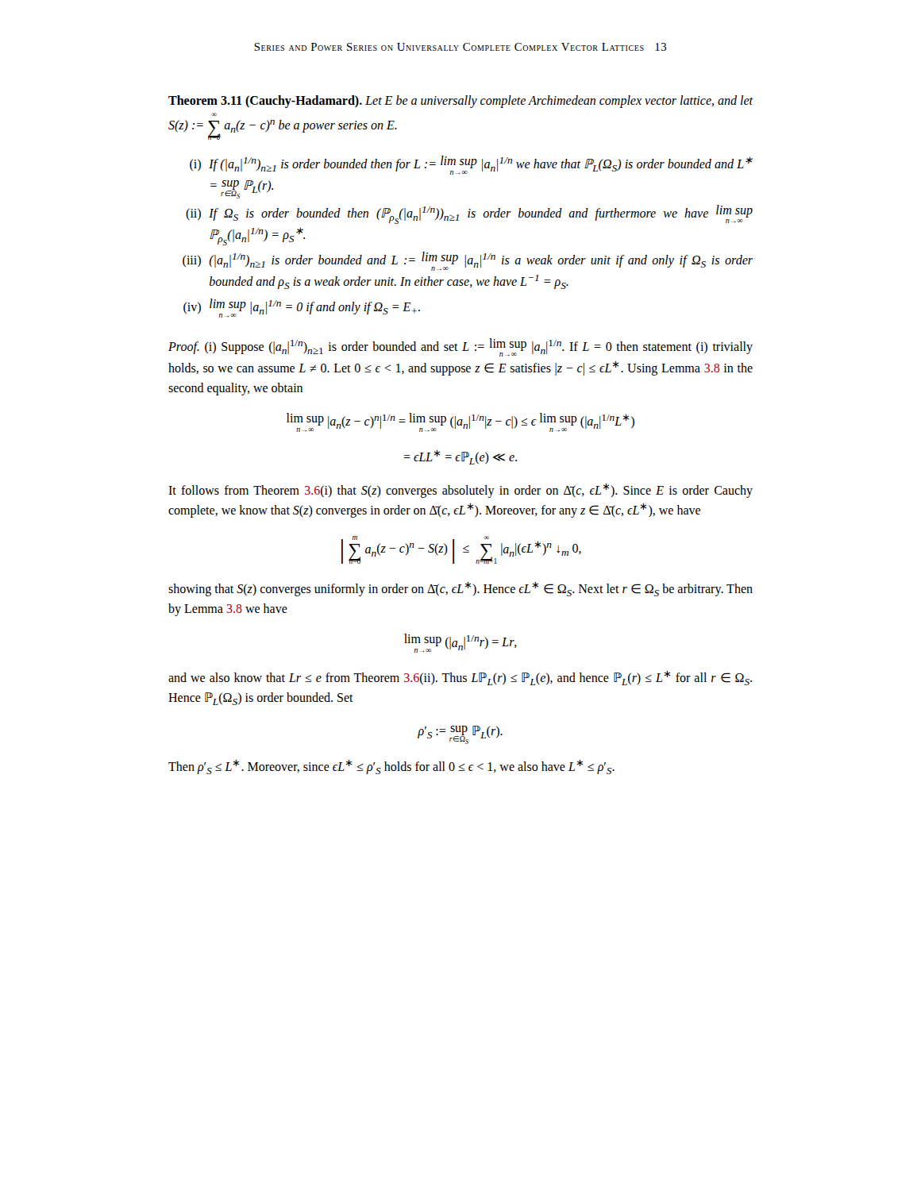Series and Power Series on Universally Complete Complex Vector Lattices 13
Theorem 3.11 (Cauchy-Hadamard).
Let E be a universally complete Archimedean complex vector lattice, and let S(z) := ∞∑n=0 an(z − c)n be a power series on E.
(i) If (|an|1/n)n≥1 is order bounded then for L := lim sup n→∞ |an|1/n we have that ℙL(ΩS) is order bounded and L∗ = sup r∈ΩS ℙL(r).
(ii) If ΩS is order bounded then (ℙρS(|an|1/n))n≥1 is order bounded and furthermore we have lim sup n→∞ ℙρS(|an|1/n) = ρS∗.
(iii) (|an|1/n)n≥1 is order bounded and L := lim sup n→∞ |an|1/n is a weak order unit if and only if ΩS is order bounded and ρS is a weak order unit. In either case, we have L−1 = ρS.
(iv) lim sup n→∞ |an|1/n = 0 if and only if ΩS = E+.
Proof. (i) Suppose (|an|1/n)n≥1 is order bounded and set L := lim sup n→∞ |an|1/n. If L = 0 then statement (i) trivially holds, so we can assume L ≠ 0. Let 0 ≤ ϵ < 1, and suppose z ∈ E satisfies |z − c| ≤ ϵL∗. Using Lemma 3.8 in the second equality, we obtain
lim sup n→∞ |an(z − c)n|1/n = lim sup n→∞ (|an|1/n|z − c|) ≤ ϵ lim sup n→∞ (|an|1/nL∗)
= ϵLL∗ = ϵ ℙL(e) ≪ e.
It follows from Theorem 3.6(i) that S(z) converges absolutely in order on Δ̄(c, ϵL∗). Since E is order Cauchy complete, we know that S(z) converges in order on Δ̄(c, ϵL∗). Moreover, for any z ∈ Δ̄(c, ϵL∗), we have
| m∑n=0 an(z − c)n − S(z) | ≤ ∞∑n=m+1 |an|(ϵL∗)n ↓m 0,
showing that S(z) converges uniformly in order on Δ̄(c, ϵL∗). Hence ϵL∗ ∈ ΩS. Next let r ∈ ΩS be arbitrary. Then by Lemma 3.8 we have
lim sup n→∞ (|an|1/nr) = Lr,
and we also know that Lr ≤ e from Theorem 3.6(ii). Thus LℙL(r) ≤ ℙL(e), and hence ℙL(r) ≤ L∗ for all r ∈ ΩS. Hence ℙL(ΩS) is order bounded. Set
ρ′S := sup r∈ΩS ℙL(r).
Then ρ′S ≤ L∗. Moreover, since ϵL∗ ≤ ρ′S holds for all 0 ≤ ϵ < 1, we also have L∗ ≤ ρ′S.